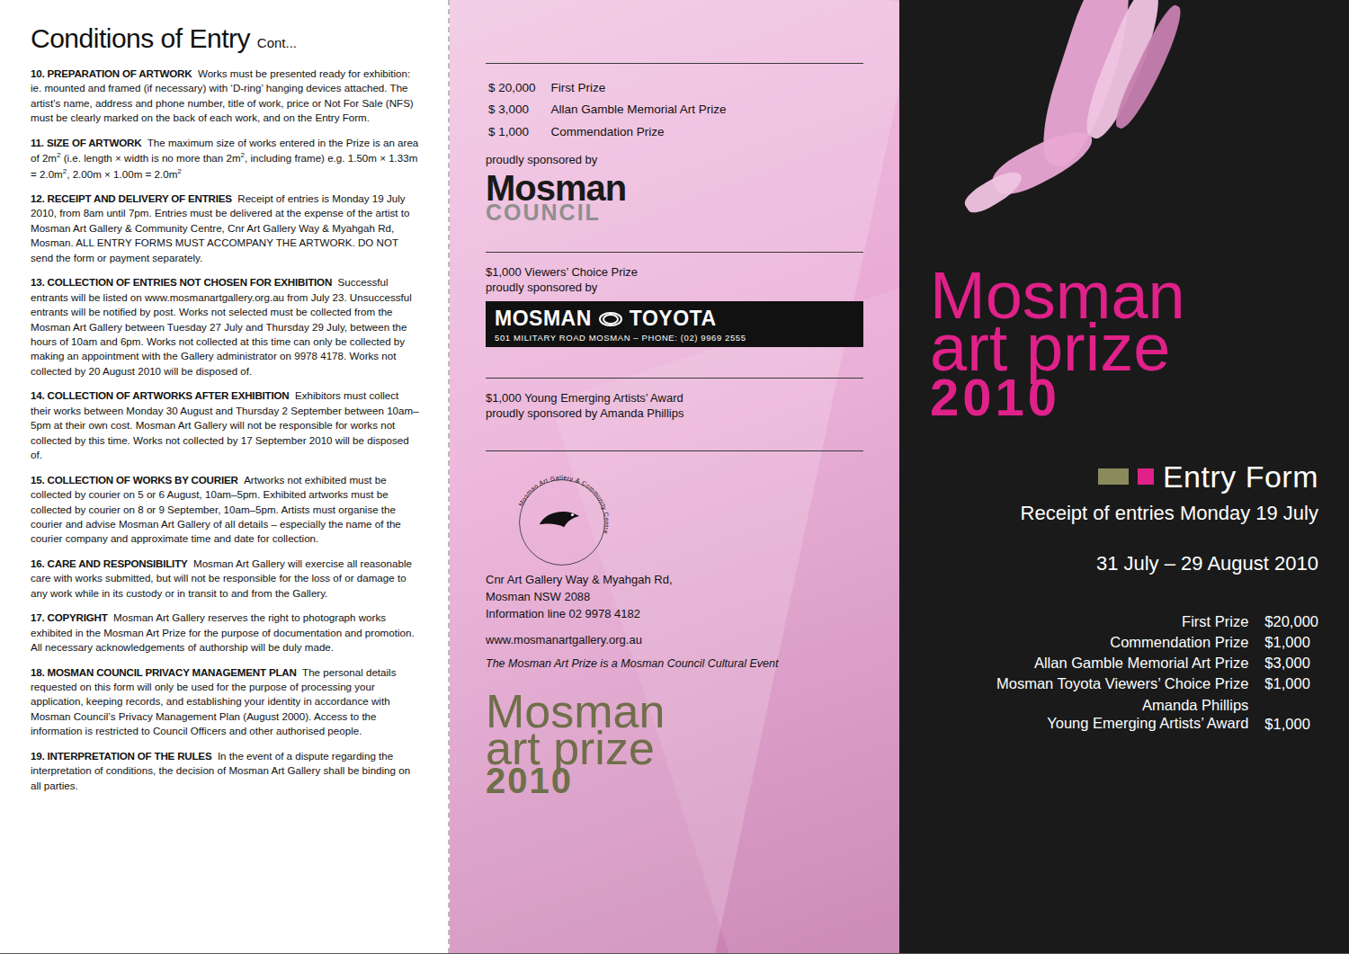Conditions of Entry Cont...
10. PREPARATION OF ARTWORK Works must be presented ready for exhibition: ie. mounted and framed (if necessary) with ‘D-ring’ hanging devices attached. The artist’s name, address and phone number, title of work, price or Not For Sale (NFS) must be clearly marked on the back of each work, and on the Entry Form.
11. SIZE OF ARTWORK The maximum size of works entered in the Prize is an area of 2m2 (i.e. length × width is no more than 2m2, including frame) e.g. 1.50m × 1.33m = 2.0m2, 2.00m × 1.00m = 2.0m2
12. RECEIPT AND DELIVERY OF ENTRIES Receipt of entries is Monday 19 July 2010, from 8am until 7pm. Entries must be delivered at the expense of the artist to Mosman Art Gallery & Community Centre, Cnr Art Gallery Way & Myahgah Rd, Mosman. ALL ENTRY FORMS MUST ACCOMPANY THE ARTWORK. DO NOT send the form or payment separately.
13. COLLECTION OF ENTRIES NOT CHOSEN FOR EXHIBITION Successful entrants will be listed on www.mosmanartgallery.org.au from July 23. Unsuccessful entrants will be notified by post. Works not selected must be collected from the Mosman Art Gallery between Tuesday 27 July and Thursday 29 July, between the hours of 10am and 6pm. Works not collected at this time can only be collected by making an appointment with the Gallery administrator on 9978 4178. Works not collected by 20 August 2010 will be disposed of.
14. COLLECTION OF ARTWORKS AFTER EXHIBITION Exhibitors must collect their works between Monday 30 August and Thursday 2 September between 10am–5pm at their own cost. Mosman Art Gallery will not be responsible for works not collected by this time. Works not collected by 17 September 2010 will be disposed of.
15. COLLECTION OF WORKS BY COURIER Artworks not exhibited must be collected by courier on 5 or 6 August, 10am–5pm. Exhibited artworks must be collected by courier on 8 or 9 September, 10am–5pm. Artists must organise the courier and advise Mosman Art Gallery of all details – especially the name of the courier company and approximate time and date for collection.
16. CARE AND RESPONSIBILITY Mosman Art Gallery will exercise all reasonable care with works submitted, but will not be responsible for the loss of or damage to any work while in its custody or in transit to and from the Gallery.
17. COPYRIGHT Mosman Art Gallery reserves the right to photograph works exhibited in the Mosman Art Prize for the purpose of documentation and promotion. All necessary acknowledgements of authorship will be duly made.
18. MOSMAN COUNCIL PRIVACY MANAGEMENT PLAN The personal details requested on this form will only be used for the purpose of processing your application, keeping records, and establishing your identity in accordance with Mosman Council’s Privacy Management Plan (August 2000). Access to the information is restricted to Council Officers and other authorised people.
19. INTERPRETATION OF THE RULES In the event of a dispute regarding the interpretation of conditions, the decision of Mosman Art Gallery shall be binding on all parties.
| $ 20,000 | First Prize |
| $ 3,000 | Allan Gamble Memorial Art Prize |
| $ 1,000 | Commendation Prize |
proudly sponsored by
Mosman COUNCIL
$1,000 Viewers’ Choice Prize
proudly sponsored by
MOSMAN TOYOTA
501 MILITARY ROAD MOSMAN – PHONE: (02) 9969 2555
$1,000 Young Emerging Artists’ Award
proudly sponsored by Amanda Phillips
Mosman Art Gallery & Community Centre
Cnr Art Gallery Way & Myahgah Rd,
Mosman NSW 2088
Information line 02 9978 4182
www.mosmanartgallery.org.au
The Mosman Art Prize is a Mosman Council Cultural Event
Mosman art prize 2010
Mosman art prize 2010
Entry Form
Receipt of entries Monday 19 July
31 July – 29 August 2010
| First Prize | $20,000 |
| Commendation Prize | $1,000 |
| Allan Gamble Memorial Art Prize | $3,000 |
| Mosman Toyota Viewers’ Choice Prize | $1,000 |
| Amanda Phillips Young Emerging Artists’ Award | $1,000 |